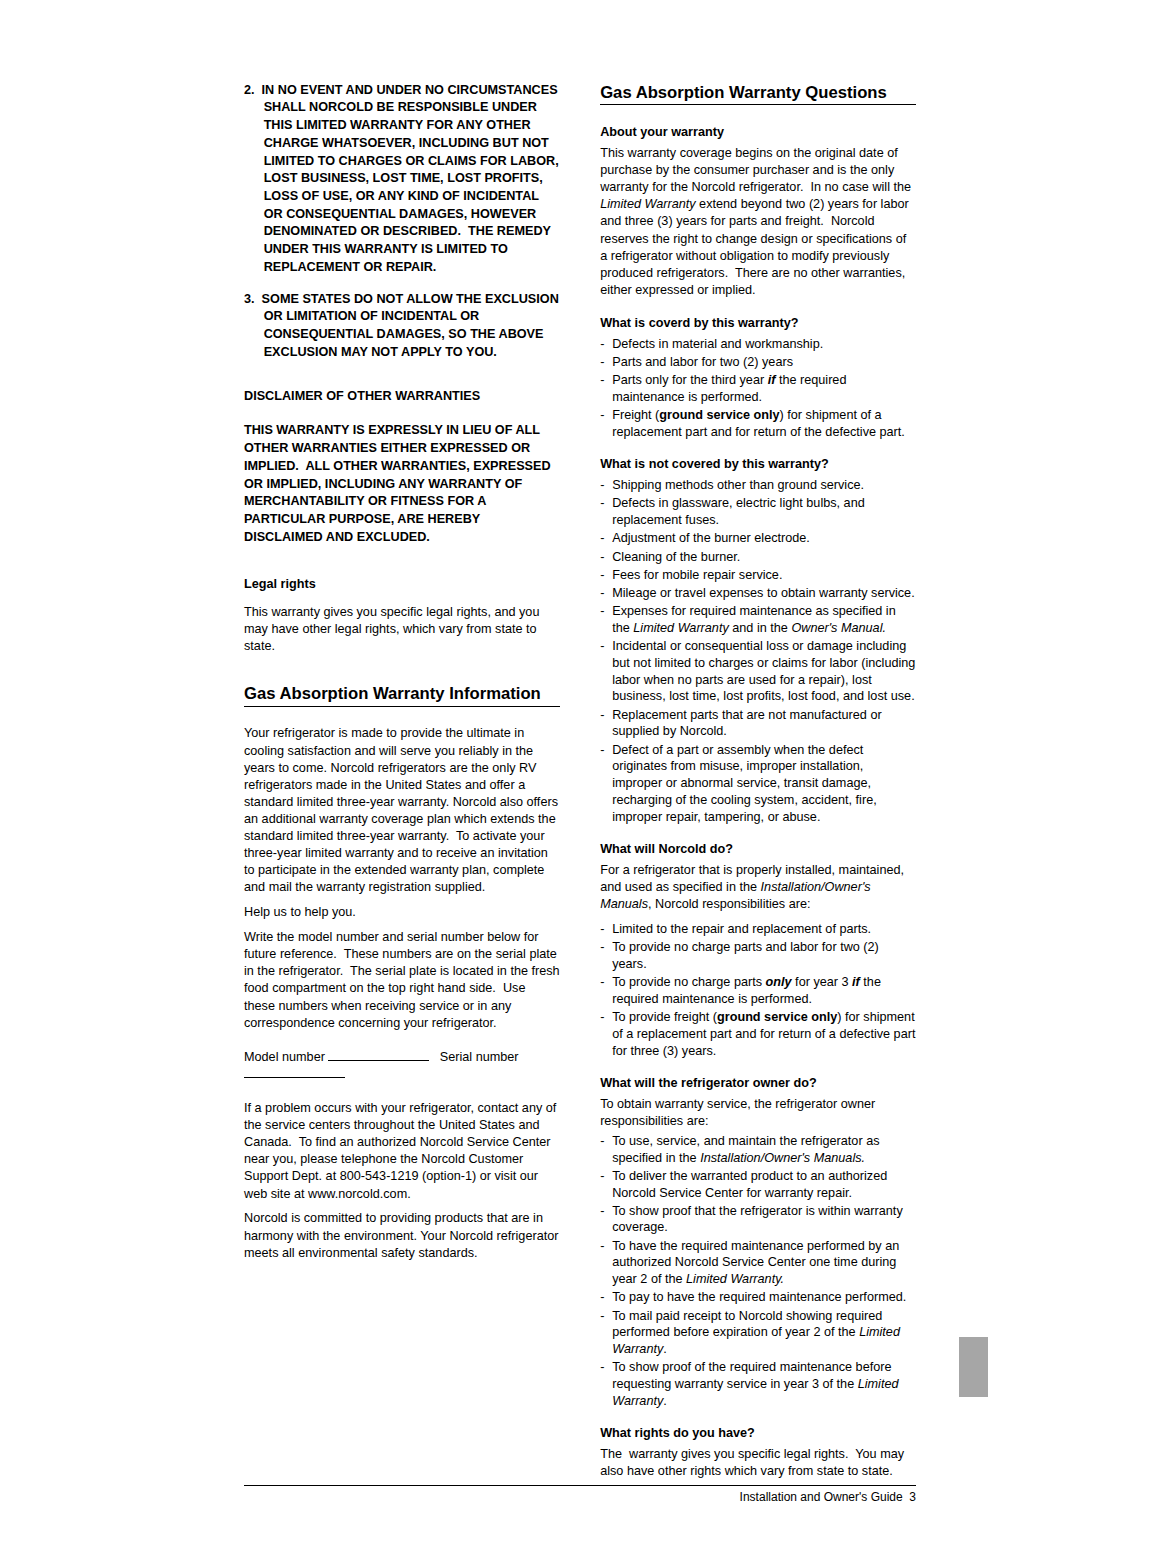2. IN NO EVENT AND UNDER NO CIRCUMSTANCES SHALL NORCOLD BE RESPONSIBLE UNDER THIS LIMITED WARRANTY FOR ANY OTHER CHARGE WHATSOEVER, INCLUDING BUT NOT LIMITED TO CHARGES OR CLAIMS FOR LABOR, LOST BUSINESS, LOST TIME, LOST PROFITS, LOSS OF USE, OR ANY KIND OF INCIDENTAL OR CONSEQUENTIAL DAMAGES, HOWEVER DENOMINATED OR DESCRIBED. THE REMEDY UNDER THIS WARRANTY IS LIMITED TO REPLACEMENT OR REPAIR.
3. SOME STATES DO NOT ALLOW THE EXCLUSION OR LIMITATION OF INCIDENTAL OR CONSEQUENTIAL DAMAGES, SO THE ABOVE EXCLUSION MAY NOT APPLY TO YOU.
DISCLAIMER OF OTHER WARRANTIES
THIS WARRANTY IS EXPRESSLY IN LIEU OF ALL OTHER WARRANTIES EITHER EXPRESSED OR IMPLIED. ALL OTHER WARRANTIES, EXPRESSED OR IMPLIED, INCLUDING ANY WARRANTY OF MERCHANTABILITY OR FITNESS FOR A PARTICULAR PURPOSE, ARE HEREBY DISCLAIMED AND EXCLUDED.
Legal rights
This warranty gives you specific legal rights, and you may have other legal rights, which vary from state to state.
Gas Absorption Warranty Information
Your refrigerator is made to provide the ultimate in cooling satisfaction and will serve you reliably in the years to come. Norcold refrigerators are the only RV refrigerators made in the United States and offer a standard limited three-year warranty. Norcold also offers an additional warranty coverage plan which extends the standard limited three-year warranty. To activate your three-year limited warranty and to receive an invitation to participate in the extended warranty plan, complete and mail the warranty registration supplied.
Help us to help you.
Write the model number and serial number below for future reference. These numbers are on the serial plate in the refrigerator. The serial plate is located in the fresh food compartment on the top right hand side. Use these numbers when receiving service or in any correspondence concerning your refrigerator.
Model number Serial number
If a problem occurs with your refrigerator, contact any of the service centers throughout the United States and Canada. To find an authorized Norcold Service Center near you, please telephone the Norcold Customer Support Dept. at 800-543-1219 (option-1) or visit our web site at www.norcold.com.
Norcold is committed to providing products that are in harmony with the environment. Your Norcold refrigerator meets all environmental safety standards.
Gas Absorption Warranty Questions
About your warranty
This warranty coverage begins on the original date of purchase by the consumer purchaser and is the only warranty for the Norcold refrigerator. In no case will the Limited Warranty extend beyond two (2) years for labor and three (3) years for parts and freight. Norcold reserves the right to change design or specifications of a refrigerator without obligation to modify previously produced refrigerators. There are no other warranties, either expressed or implied.
What is coverd by this warranty?
Defects in material and workmanship.
Parts and labor for two (2) years
Parts only for the third year if the required maintenance is performed.
Freight (ground service only) for shipment of a replacement part and for return of the defective part.
What is not covered by this warranty?
Shipping methods other than ground service.
Defects in glassware, electric light bulbs, and replacement fuses.
Adjustment of the burner electrode.
Cleaning of the burner.
Fees for mobile repair service.
Mileage or travel expenses to obtain warranty service.
Expenses for required maintenance as specified in the Limited Warranty and in the Owner's Manual.
Incidental or consequential loss or damage including but not limited to charges or claims for labor (including labor when no parts are used for a repair), lost business, lost time, lost profits, lost food, and lost use.
Replacement parts that are not manufactured or supplied by Norcold.
Defect of a part or assembly when the defect originates from misuse, improper installation, improper or abnormal service, transit damage, recharging of the cooling system, accident, fire, improper repair, tampering, or abuse.
What will Norcold do?
For a refrigerator that is properly installed, maintained, and used as specified in the Installation/Owner's Manuals, Norcold responsibilities are:
Limited to the repair and replacement of parts.
To provide no charge parts and labor for two (2) years.
To provide no charge parts only for year 3 if the required maintenance is performed.
To provide freight (ground service only) for shipment of a replacement part and for return of a defective part for three (3) years.
What will the refrigerator owner do?
To obtain warranty service, the refrigerator owner responsibilities are:
To use, service, and maintain the refrigerator as specified in the Installation/Owner's Manuals.
To deliver the warranted product to an authorized Norcold Service Center for warranty repair.
To show proof that the refrigerator is within warranty coverage.
To have the required maintenance performed by an authorized Norcold Service Center one time during year 2 of the Limited Warranty.
To pay to have the required maintenance performed.
To mail paid receipt to Norcold showing required performed before expiration of year 2 of the Limited Warranty.
To show proof of the required maintenance before requesting warranty service in year 3 of the Limited Warranty.
What rights do you have?
The warranty gives you specific legal rights. You may also have other rights which vary from state to state.
Installation and Owner's Guide 3